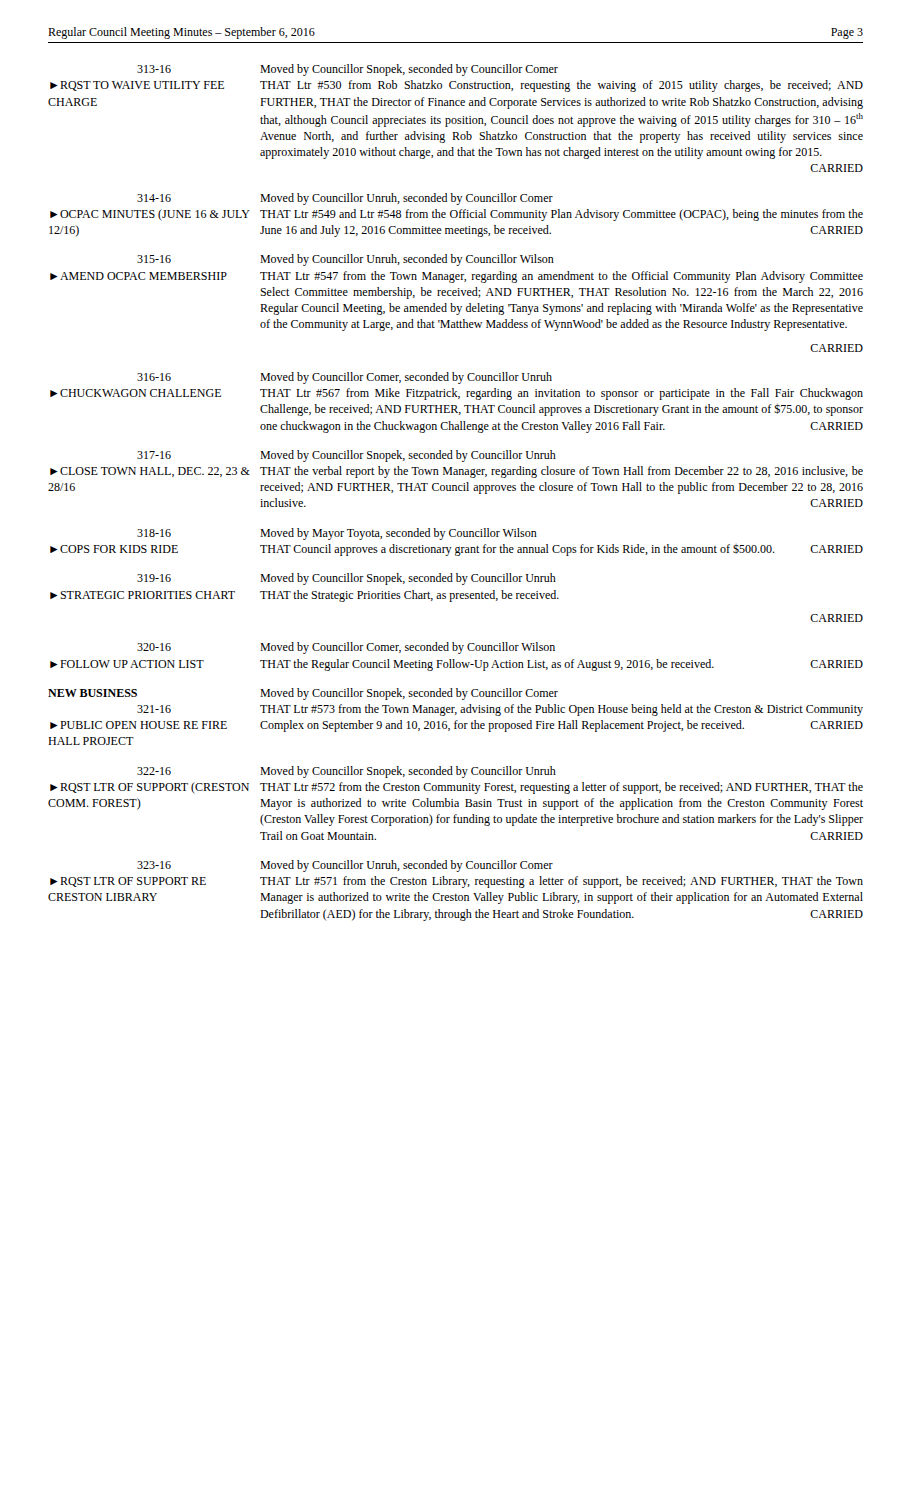Regular Council Meeting Minutes – September 6, 2016 Page 3
| 313-16 ►RQST TO WAIVE UTILITY FEE CHARGE | Moved by Councillor Snopek, seconded by Councillor Comer THAT Ltr #530 from Rob Shatzko Construction, requesting the waiving of 2015 utility charges, be received; AND FURTHER, THAT the Director of Finance and Corporate Services is authorized to write Rob Shatzko Construction, advising that, although Council appreciates its position, Council does not approve the waiving of 2015 utility charges for 310 – 16 th Avenue North, and further advising Rob Shatzko Construction that the property has received utility services since approximately 2010 without charge, and that the Town has not charged interest on the utility amount owing for 2015. CARRIED |
| 314-16 ►OCPAC MINUTES (JUNE 16 & JULY 12/16) | Moved by Councillor Unruh, seconded by Councillor Comer THAT Ltr #549 and Ltr #548 from the Official Community Plan Advisory Committee (OCPAC), being the minutes from the June 16 and July 12, 2016 Committee meetings, be received. CARRIED |
| 315-16 ►AMEND OCPAC MEMBERSHIP | Moved by Councillor Unruh, seconded by Councillor Wilson THAT Ltr #547 from the Town Manager, regarding an amendment to the Official Community Plan Advisory Committee Select Committee membership, be received; AND FURTHER, THAT Resolution No. 122-16 from the March 22, 2016 Regular Council Meeting, be amended by deleting 'Tanya Symons' and replacing with 'Miranda Wolfe' as the Representative of the Community at Large, and that 'Matthew Maddess of WynnWood' be added as the Resource Industry Representative. CARRIED |
| 316-16 ►CHUCKWAGON CHALLENGE | Moved by Councillor Comer, seconded by Councillor Unruh THAT Ltr #567 from Mike Fitzpatrick, regarding an invitation to sponsor or participate in the Fall Fair Chuckwagon Challenge, be received; AND FURTHER, THAT Council approves a Discretionary Grant in the amount of $75.00, to sponsor one chuckwagon in the Chuckwagon Challenge at the Creston Valley 2016 Fall Fair. CARRIED |
| 317-16 ►CLOSE TOWN HALL, DEC. 22, 23 & 28/16 | Moved by Councillor Snopek, seconded by Councillor Unruh THAT the verbal report by the Town Manager, regarding closure of Town Hall from December 22 to 28, 2016 inclusive, be received; AND FURTHER, THAT Council approves the closure of Town Hall to the public from December 22 to 28, 2016 inclusive. CARRIED |
| 318-16 ►COPS FOR KIDS RIDE | Moved by Mayor Toyota, seconded by Councillor Wilson THAT Council approves a discretionary grant for the annual Cops for Kids Ride, in the amount of $500.00. CARRIED |
| 319-16 ►STRATEGIC PRIORITIES CHART | Moved by Councillor Snopek, seconded by Councillor Unruh THAT the Strategic Priorities Chart, as presented, be received. CARRIED |
| 320-16 ►FOLLOW UP ACTION LIST | Moved by Councillor Comer, seconded by Councillor Wilson THAT the Regular Council Meeting Follow-Up Action List, as of August 9, 2016, be received. CARRIED |
| NEW BUSINESS 321-16 ►PUBLIC OPEN HOUSE RE FIRE HALL PROJECT | Moved by Councillor Snopek, seconded by Councillor Comer THAT Ltr #573 from the Town Manager, advising of the Public Open House being held at the Creston & District Community Complex on September 9 and 10, 2016, for the proposed Fire Hall Replacement Project, be received. CARRIED |
| 322-16 ►RQST LTR OF SUPPORT (CRESTON COMM. FOREST) | Moved by Councillor Snopek, seconded by Councillor Unruh THAT Ltr #572 from the Creston Community Forest, requesting a letter of support, be received; AND FURTHER, THAT the Mayor is authorized to write Columbia Basin Trust in support of the application from the Creston Community Forest (Creston Valley Forest Corporation) for funding to update the interpretive brochure and station markers for the Lady's Slipper Trail on Goat Mountain. CARRIED |
| 323-16 ►RQST LTR OF SUPPORT RE CRESTON LIBRARY | Moved by Councillor Unruh, seconded by Councillor Comer THAT Ltr #571 from the Creston Library, requesting a letter of support, be received; AND FURTHER, THAT the Town Manager is authorized to write the Creston Valley Public Library, in support of their application for an Automated External Defibrillator (AED) for the Library, through the Heart and Stroke Foundation. CARRIED |